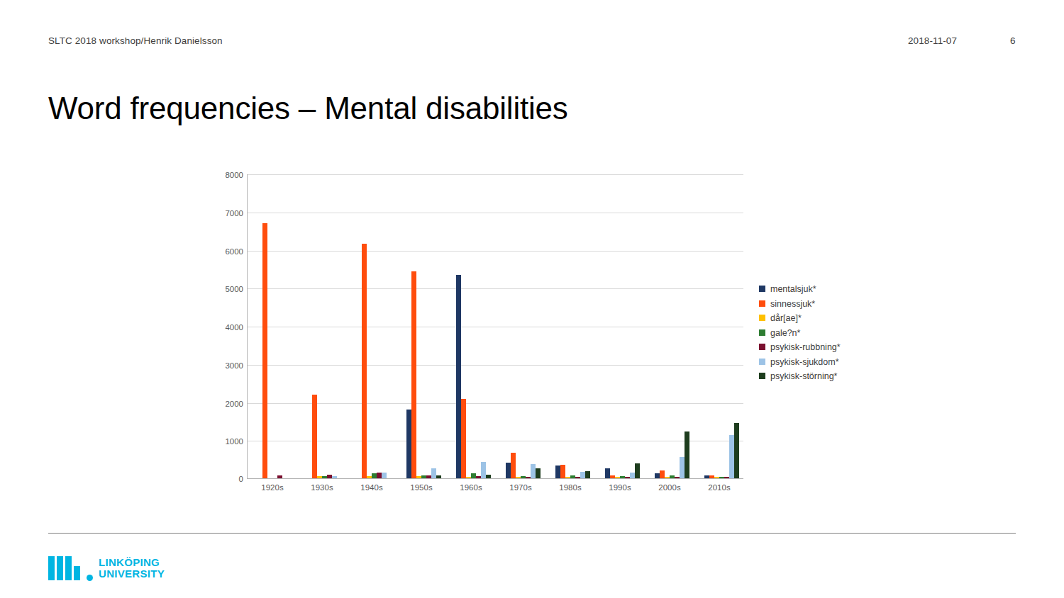SLTC 2018 workshop/Henrik Danielsson
2018-11-07
6
Word frequencies – Mental disabilities
8000
7000
6000
5000
4000
3000
2000
1000
0
============ 1920s (group centre 35) ============
1920s ============ 1930s (centre 105) ============
1930s ============ 1940s (centre 175) ============
1940s ============ 1950s (centre 245) ============
1950s ============ 1960s (centre 315) ============
1960s ============ 1970s (centre 385) ============
1970s ============ 1980s (centre 455) ============
1980s ============ 1990s (centre 525) ============
1990s ============ 2000s (centre 595) ============
2000s ============ 2010s (centre 665) ============
2010s
mentalsjuk*
sinnessjuk*
dår[ae]*
gale?n*
psykisk-rubbning*
psykisk-sjukdom*
psykisk-störning*
LINKÖPING
UNIVERSITY